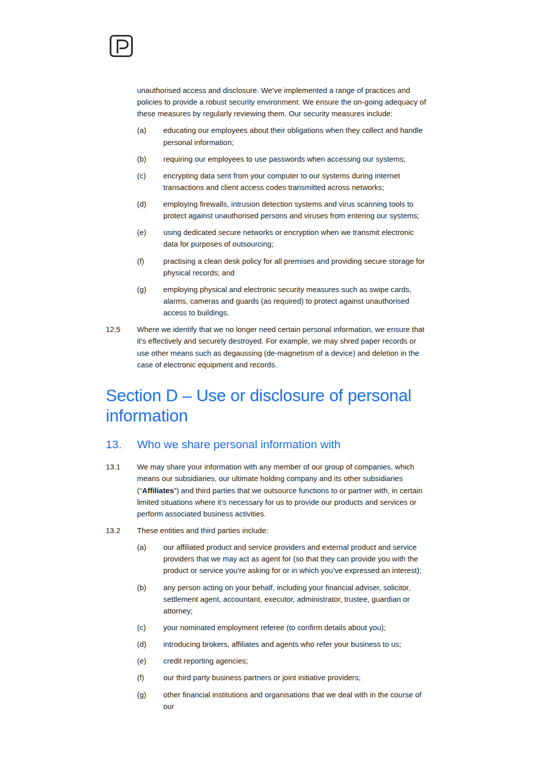unauthorised access and disclosure. We’ve implemented a range of practices and policies to provide a robust security environment. We ensure the on-going adequacy of these measures by regularly reviewing them. Our security measures include:
(a)
educating our employees about their obligations when they collect and handle personal information;
(b)
requiring our employees to use passwords when accessing our systems;
(c)
encrypting data sent from your computer to our systems during internet transactions and client access codes transmitted across networks;
(d)
employing firewalls, intrusion detection systems and virus scanning tools to protect against unauthorised persons and viruses from entering our systems;
(e)
using dedicated secure networks or encryption when we transmit electronic data for purposes of outsourcing;
(f)
practising a clean desk policy for all premises and providing secure storage for physical records; and
(g)
employing physical and electronic security measures such as swipe cards, alarms, cameras and guards (as required) to protect against unauthorised access to buildings.
12.5
Where we identify that we no longer need certain personal information, we ensure that it’s effectively and securely destroyed. For example, we may shred paper records or use other means such as degaussing (de-magnetism of a device) and deletion in the case of electronic equipment and records.
Section D – Use or disclosure of personal information
13. Who we share personal information with
13.1
We may share your information with any member of our group of companies, which means our subsidiaries, our ultimate holding company and its other subsidiaries (“Affiliates”) and third parties that we outsource functions to or partner with, in certain limited situations where it’s necessary for us to provide our products and services or perform associated business activities.
13.2
These entities and third parties include:
(a)
our affiliated product and service providers and external product and service providers that we may act as agent for (so that they can provide you with the product or service you’re asking for or in which you’ve expressed an interest);
(b)
any person acting on your behalf, including your financial adviser, solicitor, settlement agent, accountant, executor, administrator, trustee, guardian or attorney;
(c)
your nominated employment referee (to confirm details about you);
(d)
introducing brokers, affiliates and agents who refer your business to us;
(e)
credit reporting agencies;
(f)
our third party business partners or joint initiative providers;
(g)
other financial institutions and organisations that we deal with in the course of our